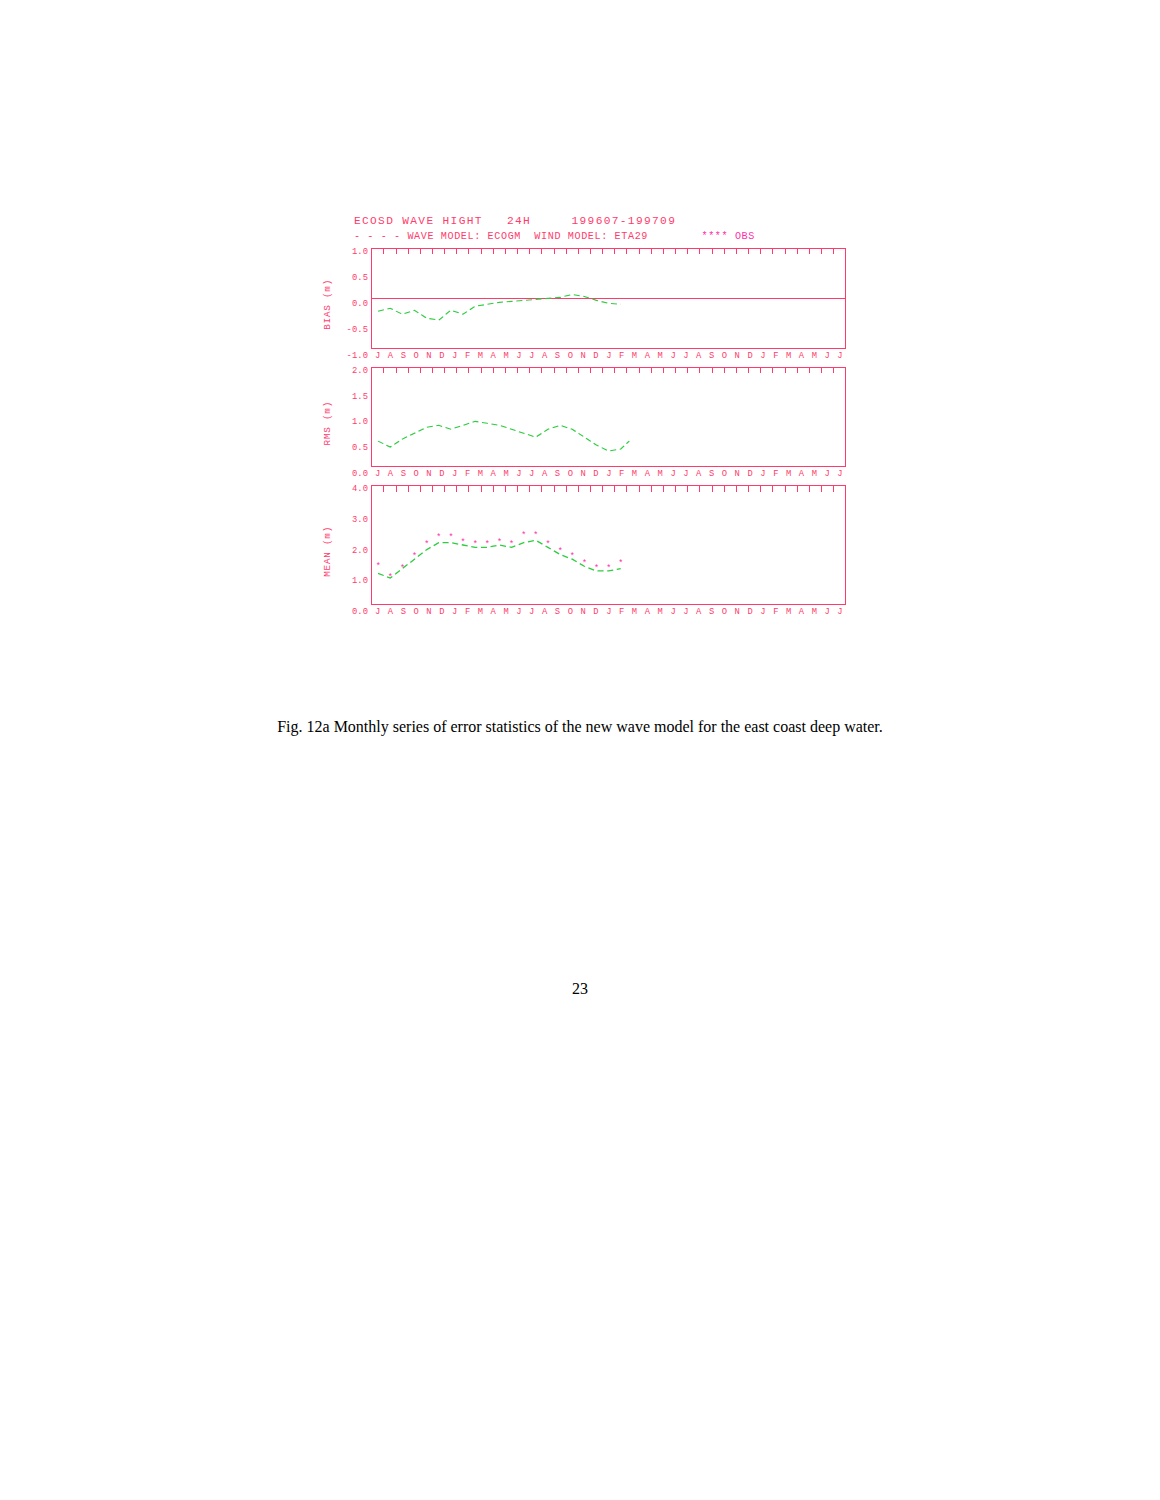ECOSD WAVE HIGHT 24H 199607-199709
- - - - WAVE MODEL: ECOGM WIND MODEL: ETA29 **** OBS
BIAS (m)
1.0
0.5
0.0
-0.5
-1.0
JASONDJFMAMJJASONDJFMAMJJASONDJFMAMJJ
RMS (m)
2.0
1.5
1.0
0.5
0.0
JASONDJFMAMJJASONDJFMAMJJASONDJFMAMJJ
MEAN (m)
4.0
3.0
2.0
1.0
0.0
* * * * * * * * * * * * * * * * * * * * *
JASONDJFMAMJJASONDJFMAMJJASONDJFMAMJJ
Fig. 12a Monthly series of error statistics of the new wave model for the east coast deep water.
23